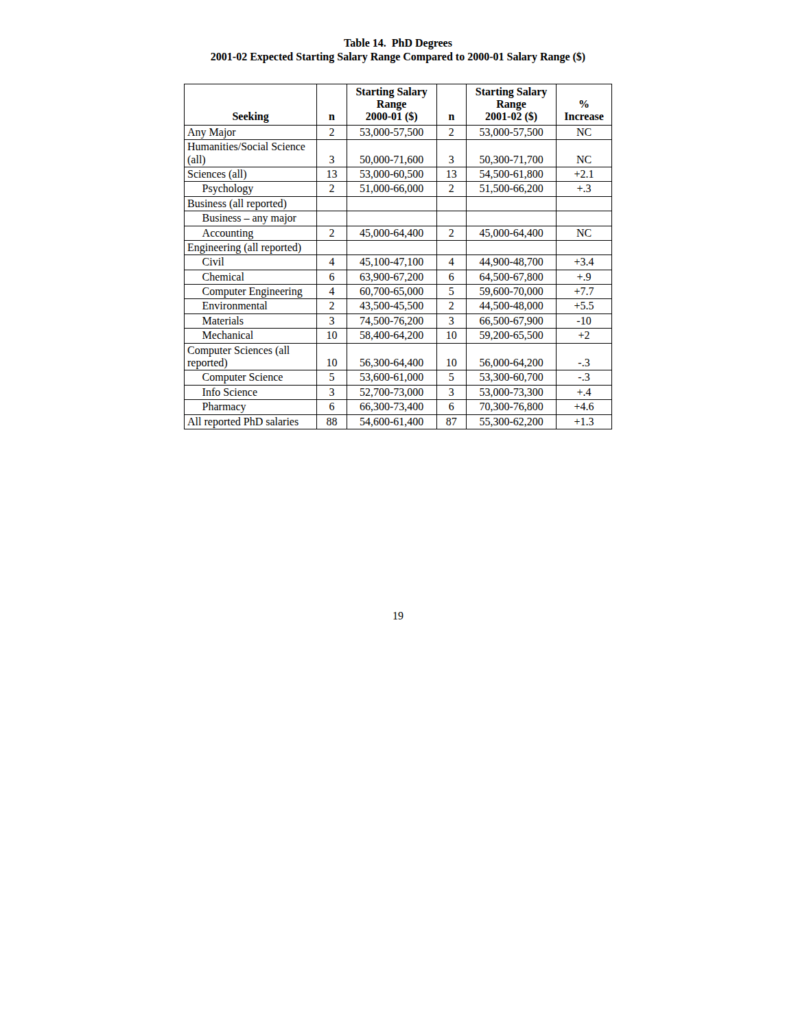Table 14. PhD Degrees 2001-02 Expected Starting Salary Range Compared to 2000-01 Salary Range ($)
| Seeking | n | Starting Salary Range 2000-01 ($) | n | Starting Salary Range 2001-02 ($) | % Increase |
| --- | --- | --- | --- | --- | --- |
| Any Major | 2 | 53,000-57,500 | 2 | 53,000-57,500 | NC |
| Humanities/Social Science (all) | 3 | 50,000-71,600 | 3 | 50,300-71,700 | NC |
| Sciences (all) | 13 | 53,000-60,500 | 13 | 54,500-61,800 | +2.1 |
| Psychology | 2 | 51,000-66,000 | 2 | 51,500-66,200 | +.3 |
| Business (all reported) | | | | | |
| Business – any major | | | | | |
| Accounting | 2 | 45,000-64,400 | 2 | 45,000-64,400 | NC |
| Engineering (all reported) | | | | | |
| Civil | 4 | 45,100-47,100 | 4 | 44,900-48,700 | +3.4 |
| Chemical | 6 | 63,900-67,200 | 6 | 64,500-67,800 | +.9 |
| Computer Engineering | 4 | 60,700-65,000 | 5 | 59,600-70,000 | +7.7 |
| Environmental | 2 | 43,500-45,500 | 2 | 44,500-48,000 | +5.5 |
| Materials | 3 | 74,500-76,200 | 3 | 66,500-67,900 | -10 |
| Mechanical | 10 | 58,400-64,200 | 10 | 59,200-65,500 | +2 |
| Computer Sciences (all reported) | 10 | 56,300-64,400 | 10 | 56,000-64,200 | -.3 |
| Computer Science | 5 | 53,600-61,000 | 5 | 53,300-60,700 | -.3 |
| Info Science | 3 | 52,700-73,000 | 3 | 53,000-73,300 | +.4 |
| Pharmacy | 6 | 66,300-73,400 | 6 | 70,300-76,800 | +4.6 |
| All reported PhD salaries | 88 | 54,600-61,400 | 87 | 55,300-62,200 | +1.3 |
19